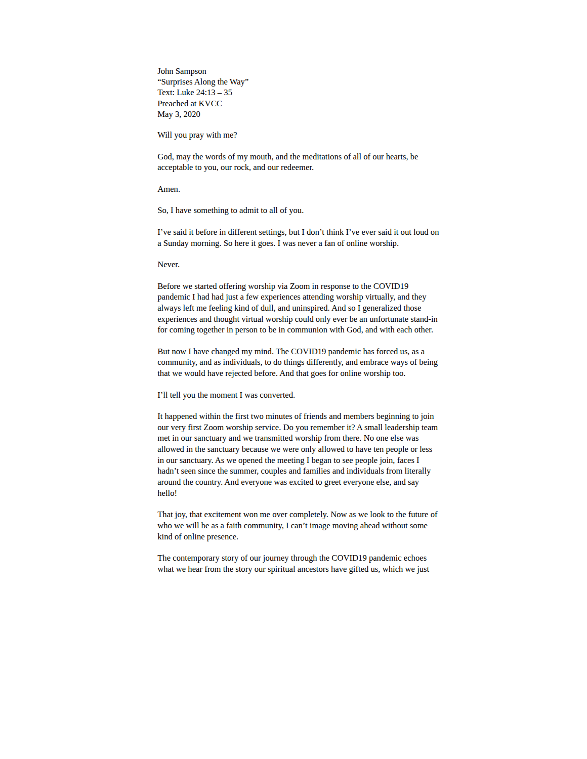John Sampson
“Surprises Along the Way”
Text: Luke 24:13 – 35
Preached at KVCC
May 3, 2020
Will you pray with me?
God, may the words of my mouth, and the meditations of all of our hearts, be acceptable to you, our rock, and our redeemer.
Amen.
So, I have something to admit to all of you.
I’ve said it before in different settings, but I don’t think I’ve ever said it out loud on a Sunday morning. So here it goes. I was never a fan of online worship.
Never.
Before we started offering worship via Zoom in response to the COVID19 pandemic I had had just a few experiences attending worship virtually, and they always left me feeling kind of dull, and uninspired. And so I generalized those experiences and thought virtual worship could only ever be an unfortunate stand-in for coming together in person to be in communion with God, and with each other.
But now I have changed my mind. The COVID19 pandemic has forced us, as a community, and as individuals, to do things differently, and embrace ways of being that we would have rejected before. And that goes for online worship too.
I’ll tell you the moment I was converted.
It happened within the first two minutes of friends and members beginning to join our very first Zoom worship service. Do you remember it? A small leadership team met in our sanctuary and we transmitted worship from there. No one else was allowed in the sanctuary because we were only allowed to have ten people or less in our sanctuary. As we opened the meeting I began to see people join, faces I hadn’t seen since the summer, couples and families and individuals from literally around the country. And everyone was excited to greet everyone else, and say hello!
That joy, that excitement won me over completely. Now as we look to the future of who we will be as a faith community, I can’t image moving ahead without some kind of online presence.
The contemporary story of our journey through the COVID19 pandemic echoes what we hear from the story our spiritual ancestors have gifted us, which we just